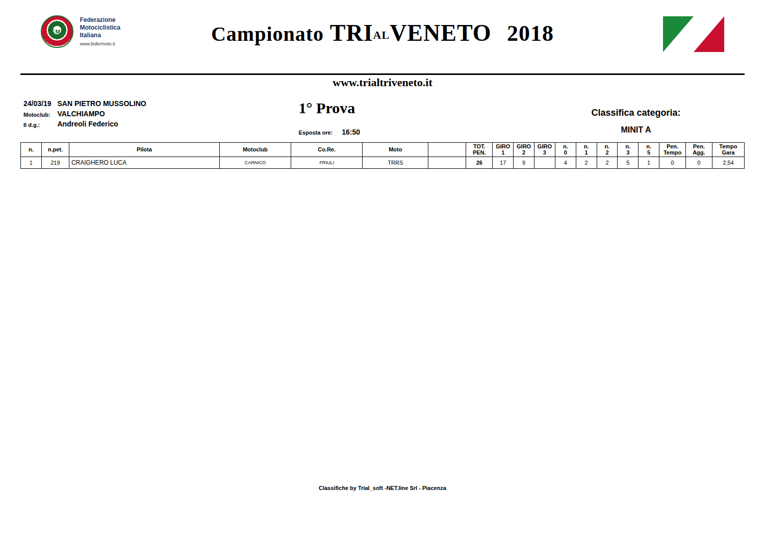Federazione
Motociclistica
Italiana www.federmoto.it
Campionato TRI AL VENETO 2018
www.trialtriveneto.it
| 24/03/19 | SAN PIETRO MUSSOLINO |
| Motoclub: | VALCHIAMPO |
| Il d.g.: | Andreoli Federico |
| 1° Prova |
| Esposta ore: 16:50 |
Classifica categoria:
MINIT A
| n. | n.pet. | Pilota | Motoclub | Co.Re. | Moto | | TOT. PEN. | GIRO 1 | GIRO 2 | GIRO 3 | n. 0 | n. 1 | n. 2 | n. 3 | n. 5 | Pen. Tempo | Pen. Agg. | Tempo Gara |
| --- | --- | --- | --- | --- | --- | --- | --- | --- | --- | --- | --- | --- | --- | --- | --- | --- | --- | --- |
| 1 | 219 | CRAIGHERO LUCA | CARNICO | FRIULI | TRRS | | 26 | 17 | 9 | | 4 | 2 | 2 | 5 | 1 | 0 | 0 | 2,54 |
Classifiche by Trial_soft -NET.line Srl - Piacenza